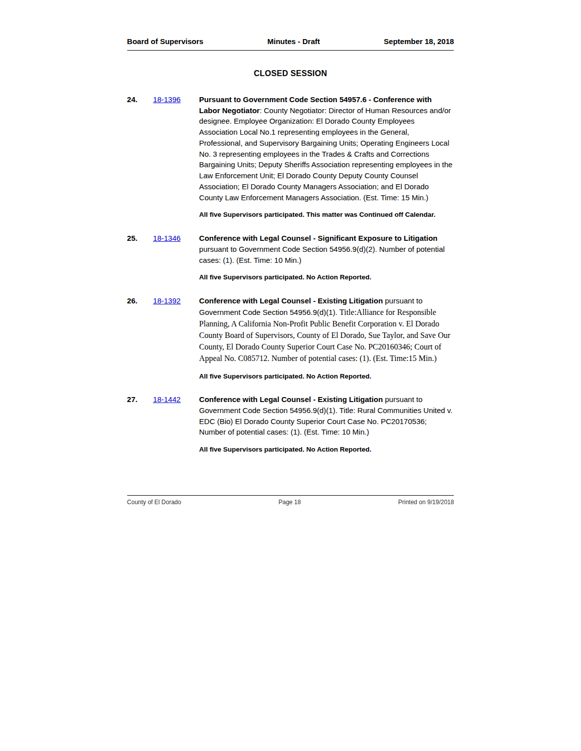Board of Supervisors
Minutes - Draft
September 18, 2018
CLOSED SESSION
| 24. | 18-1396 | Pursuant to Government Code Section 54957.6 - Conference with Labor Negotiator : County Negotiator: Director of Human Resources and/or designee. Employee Organization: El Dorado County Employees Association Local No.1 representing employees in the General, Professional, and Supervisory Bargaining Units; Operating Engineers Local No. 3 representing employees in the Trades & Crafts and Corrections Bargaining Units; Deputy Sheriffs Association representing employees in the Law Enforcement Unit; El Dorado County Deputy County Counsel Association; El Dorado County Managers Association; and El Dorado County Law Enforcement Managers Association. (Est. Time: 15 Min.) All five Supervisors participated. This matter was Continued off Calendar. |
| 25. | 18-1346 | Conference with Legal Counsel - Significant Exposure to Litigation pursuant to Government Code Section 54956.9(d)(2). Number of potential cases: (1). (Est. Time: 10 Min.) All five Supervisors participated. No Action Reported. |
| 26. | 18-1392 | Conference with Legal Counsel - Existing Litigation pursuant to Government Code Section 54956.9(d)(1). Title:Alliance for Responsible Planning, A California Non-Profit Public Benefit Corporation v. El Dorado County Board of Supervisors, County of El Dorado, Sue Taylor, and Save Our County, El Dorado County Superior Court Case No. PC20160346; Court of Appeal No. C085712. Number of potential cases: (1). (Est. Time:15 Min.) All five Supervisors participated. No Action Reported. |
| 27. | 18-1442 | Conference with Legal Counsel - Existing Litigation pursuant to Government Code Section 54956.9(d)(1). Title: Rural Communities United v. EDC (Bio) El Dorado County Superior Court Case No. PC20170536; Number of potential cases: (1). (Est. Time: 10 Min.) All five Supervisors participated. No Action Reported. |
County of El Dorado
Page 18
Printed on 9/19/2018